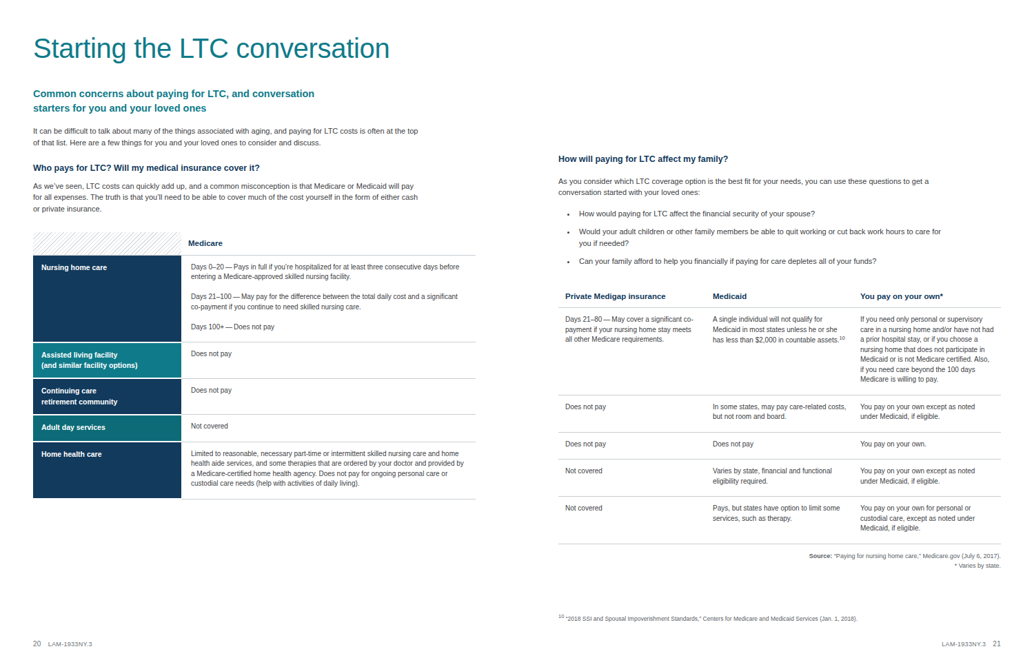Starting the LTC conversation
Common concerns about paying for LTC, and conversation
starters for you and your loved ones
It can be difficult to talk about many of the things associated with aging, and paying for LTC costs is often at the top of that list. Here are a few things for you and your loved ones to consider and discuss.
Who pays for LTC? Will my medical insurance cover it?
As we’ve seen, LTC costs can quickly add up, and a common misconception is that Medicare or Medicaid will pay for all expenses. The truth is that you’ll need to be able to cover much of the cost yourself in the form of either cash or private insurance.
| | Medicare |
| --- | --- |
| Nursing home care | Days 0–20 — Pays in full if you’re hospitalized for at least three consecutive days before entering a Medicare-approved skilled nursing facility. Days 21–100 — May pay for the difference between the total daily cost and a significant co-payment if you continue to need skilled nursing care. Days 100+ — Does not pay |
| Assisted living facility (and similar facility options) | Does not pay |
| Continuing care retirement community | Does not pay |
| Adult day services | Not covered |
| Home health care | Limited to reasonable, necessary part-time or intermittent skilled nursing care and home health aide services, and some therapies that are ordered by your doctor and provided by a Medicare-certified home health agency. Does not pay for ongoing personal care or custodial care needs (help with activities of daily living). |
How will paying for LTC affect my family?
As you consider which LTC coverage option is the best fit for your needs, you can use these questions to get a conversation started with your loved ones:
How would paying for LTC affect the financial security of your spouse?
Would your adult children or other family members be able to quit working or cut back work hours to care for you if needed?
Can your family afford to help you financially if paying for care depletes all of your funds?
| Private Medigap insurance | Medicaid | You pay on your own* |
| --- | --- | --- |
| Days 21–80 — May cover a significant co-payment if your nursing home stay meets all other Medicare requirements. | A single individual will not qualify for Medicaid in most states unless he or she has less than $2,000 in countable assets. 10 | If you need only personal or supervisory care in a nursing home and/or have not had a prior hospital stay, or if you choose a nursing home that does not participate in Medicaid or is not Medicare certified. Also, if you need care beyond the 100 days Medicare is willing to pay. |
| Does not pay | In some states, may pay care-related costs, but not room and board. | You pay on your own except as noted under Medicaid, if eligible. |
| Does not pay | Does not pay | You pay on your own. |
| Not covered | Varies by state, financial and functional eligibility required. | You pay on your own except as noted under Medicaid, if eligible. |
| Not covered | Pays, but states have option to limit some services, such as therapy. | You pay on your own for personal or custodial care, except as noted under Medicaid, if eligible. |
Source: “Paying for nursing home care,” Medicare.gov (July 6, 2017).
* Varies by state.
10 “2018 SSI and Spousal Impoverishment Standards,” Centers for Medicare and Medicaid Services (Jan. 1, 2018).
20 LAM-1933NY.3
LAM-1933NY.321